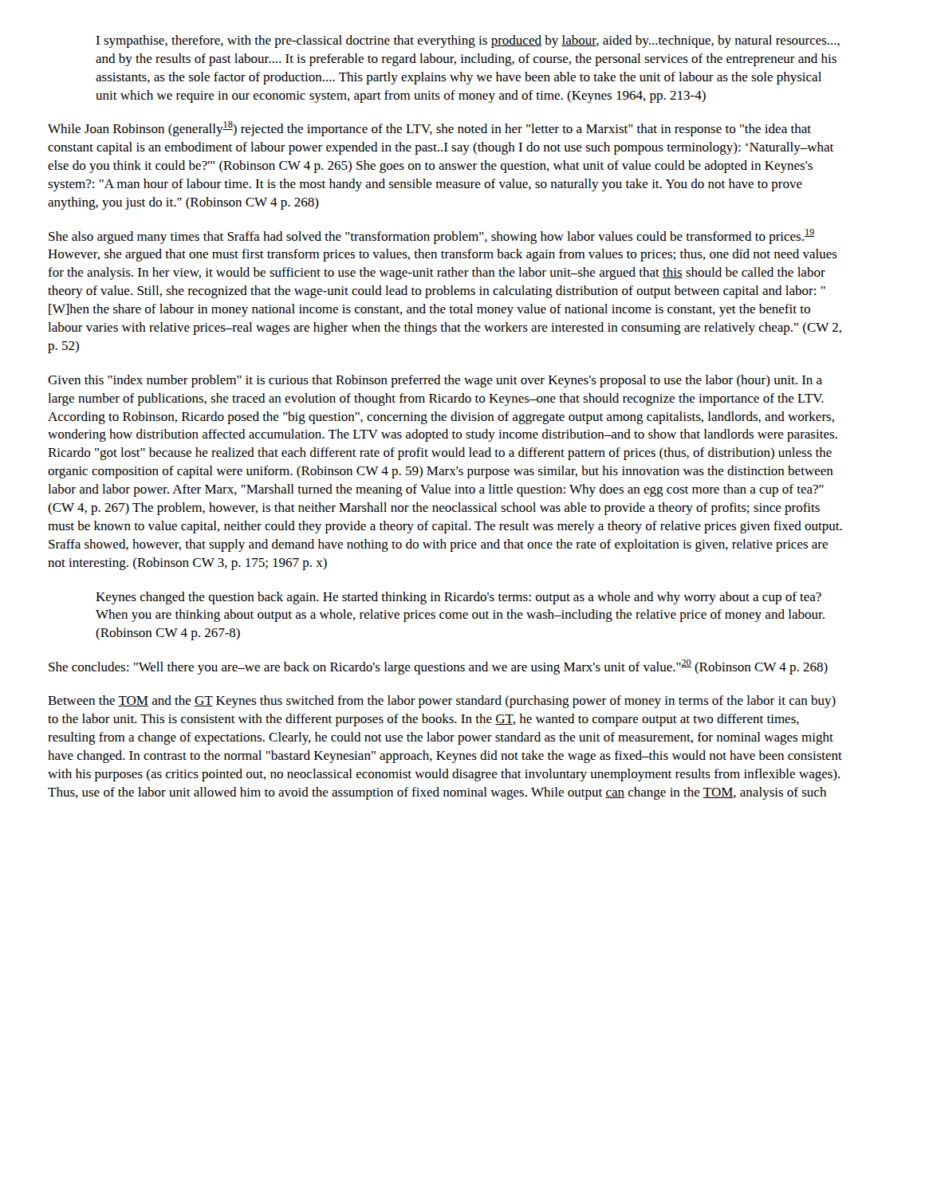I sympathise, therefore, with the pre-classical doctrine that everything is produced by labour, aided by...technique, by natural resources..., and by the results of past labour.... It is preferable to regard labour, including, of course, the personal services of the entrepreneur and his assistants, as the sole factor of production.... This partly explains why we have been able to take the unit of labour as the sole physical unit which we require in our economic system, apart from units of money and of time. (Keynes 1964, pp. 213-4)
While Joan Robinson (generally18) rejected the importance of the LTV, she noted in her "letter to a Marxist" that in response to "the idea that constant capital is an embodiment of labour power expended in the past..I say (though I do not use such pompous terminology): ‘Naturally–what else do you think it could be?'" (Robinson CW 4 p. 265) She goes on to answer the question, what unit of value could be adopted in Keynes's system?: "A man hour of labour time. It is the most handy and sensible measure of value, so naturally you take it. You do not have to prove anything, you just do it." (Robinson CW 4 p. 268)
She also argued many times that Sraffa had solved the "transformation problem", showing how labor values could be transformed to prices.19 However, she argued that one must first transform prices to values, then transform back again from values to prices; thus, one did not need values for the analysis. In her view, it would be sufficient to use the wage-unit rather than the labor unit–she argued that this should be called the labor theory of value. Still, she recognized that the wage-unit could lead to problems in calculating distribution of output between capital and labor: "[W]hen the share of labour in money national income is constant, and the total money value of national income is constant, yet the benefit to labour varies with relative prices–real wages are higher when the things that the workers are interested in consuming are relatively cheap." (CW 2, p. 52)
Given this "index number problem" it is curious that Robinson preferred the wage unit over Keynes's proposal to use the labor (hour) unit. In a large number of publications, she traced an evolution of thought from Ricardo to Keynes–one that should recognize the importance of the LTV. According to Robinson, Ricardo posed the "big question", concerning the division of aggregate output among capitalists, landlords, and workers, wondering how distribution affected accumulation. The LTV was adopted to study income distribution–and to show that landlords were parasites. Ricardo "got lost" because he realized that each different rate of profit would lead to a different pattern of prices (thus, of distribution) unless the organic composition of capital were uniform. (Robinson CW 4 p. 59) Marx's purpose was similar, but his innovation was the distinction between labor and labor power. After Marx, "Marshall turned the meaning of Value into a little question: Why does an egg cost more than a cup of tea?" (CW 4, p. 267) The problem, however, is that neither Marshall nor the neoclassical school was able to provide a theory of profits; since profits must be known to value capital, neither could they provide a theory of capital. The result was merely a theory of relative prices given fixed output. Sraffa showed, however, that supply and demand have nothing to do with price and that once the rate of exploitation is given, relative prices are not interesting. (Robinson CW 3, p. 175; 1967 p. x)
Keynes changed the question back again. He started thinking in Ricardo's terms: output as a whole and why worry about a cup of tea? When you are thinking about output as a whole, relative prices come out in the wash–including the relative price of money and labour. (Robinson CW 4 p. 267-8)
She concludes: "Well there you are–we are back on Ricardo's large questions and we are using Marx's unit of value."20 (Robinson CW 4 p. 268)
Between the TOM and the GT Keynes thus switched from the labor power standard (purchasing power of money in terms of the labor it can buy) to the labor unit. This is consistent with the different purposes of the books. In the GT, he wanted to compare output at two different times, resulting from a change of expectations. Clearly, he could not use the labor power standard as the unit of measurement, for nominal wages might have changed. In contrast to the normal "bastard Keynesian" approach, Keynes did not take the wage as fixed–this would not have been consistent with his purposes (as critics pointed out, no neoclassical economist would disagree that involuntary unemployment results from inflexible wages). Thus, use of the labor unit allowed him to avoid the assumption of fixed nominal wages. While output can change in the TOM, analysis of such